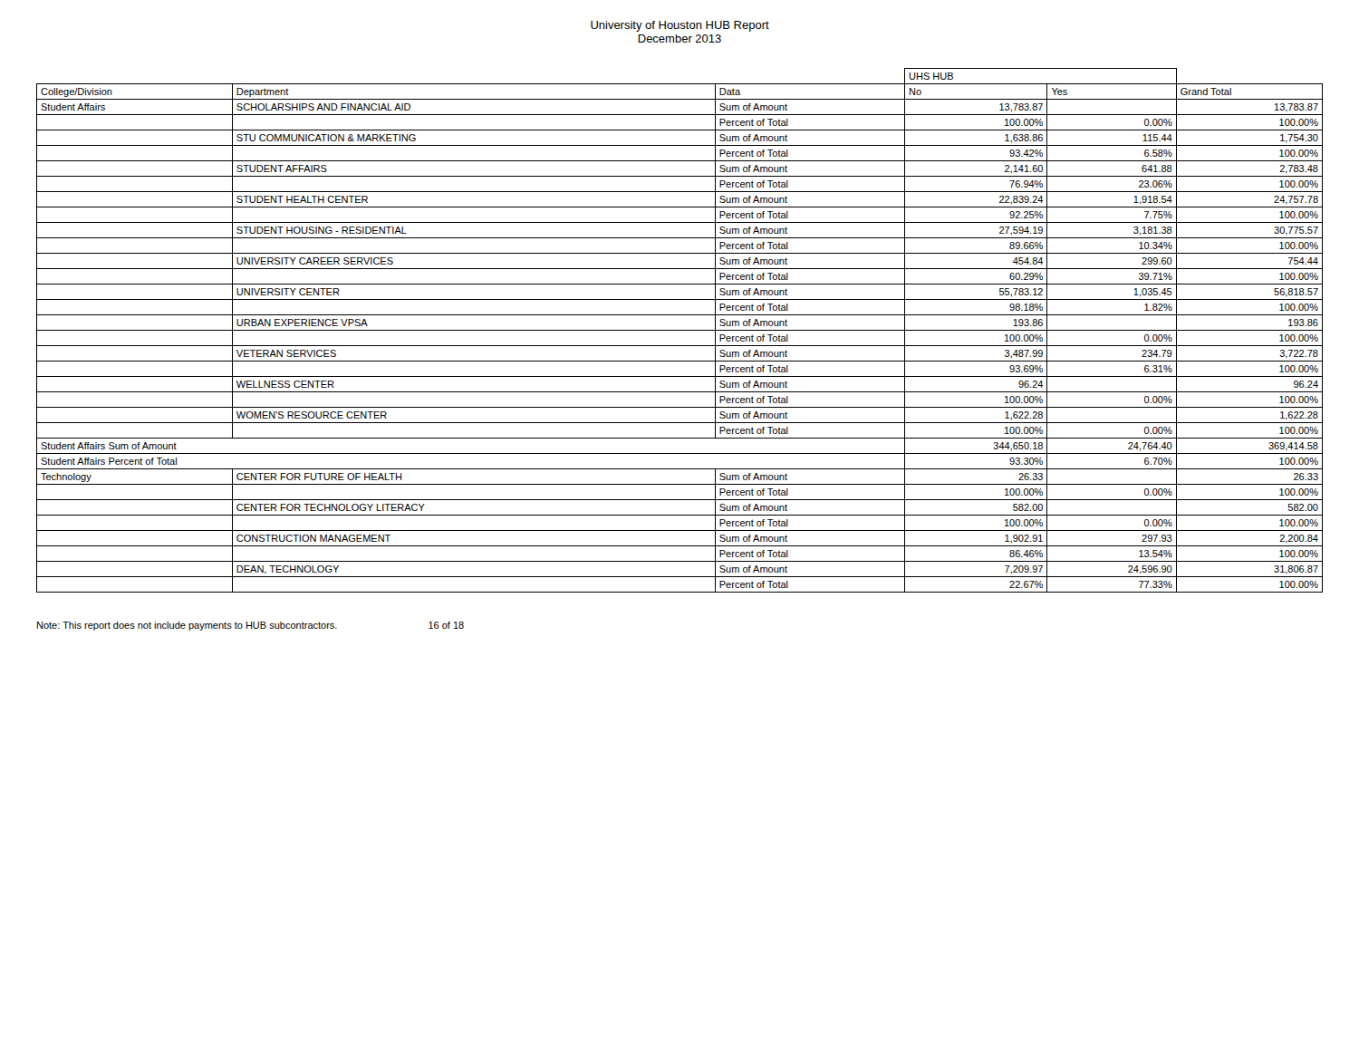University of Houston HUB Report
December 2013
| | | | UHS HUB | |
| --- | --- | --- | --- | --- |
| College/Division | Department | Data | No | Yes | Grand Total |
| Student Affairs | SCHOLARSHIPS AND FINANCIAL AID | Sum of Amount | 13,783.87 | | 13,783.87 |
| | | Percent of Total | 100.00% | 0.00% | 100.00% |
| | STU COMMUNICATION & MARKETING | Sum of Amount | 1,638.86 | 115.44 | 1,754.30 |
| | | Percent of Total | 93.42% | 6.58% | 100.00% |
| | STUDENT AFFAIRS | Sum of Amount | 2,141.60 | 641.88 | 2,783.48 |
| | | Percent of Total | 76.94% | 23.06% | 100.00% |
| | STUDENT HEALTH CENTER | Sum of Amount | 22,839.24 | 1,918.54 | 24,757.78 |
| | | Percent of Total | 92.25% | 7.75% | 100.00% |
| | STUDENT HOUSING - RESIDENTIAL | Sum of Amount | 27,594.19 | 3,181.38 | 30,775.57 |
| | | Percent of Total | 89.66% | 10.34% | 100.00% |
| | UNIVERSITY CAREER SERVICES | Sum of Amount | 454.84 | 299.60 | 754.44 |
| | | Percent of Total | 60.29% | 39.71% | 100.00% |
| | UNIVERSITY CENTER | Sum of Amount | 55,783.12 | 1,035.45 | 56,818.57 |
| | | Percent of Total | 98.18% | 1.82% | 100.00% |
| | URBAN EXPERIENCE VPSA | Sum of Amount | 193.86 | | 193.86 |
| | | Percent of Total | 100.00% | 0.00% | 100.00% |
| | VETERAN SERVICES | Sum of Amount | 3,487.99 | 234.79 | 3,722.78 |
| | | Percent of Total | 93.69% | 6.31% | 100.00% |
| | WELLNESS CENTER | Sum of Amount | 96.24 | | 96.24 |
| | | Percent of Total | 100.00% | 0.00% | 100.00% |
| | WOMEN'S RESOURCE CENTER | Sum of Amount | 1,622.28 | | 1,622.28 |
| | | Percent of Total | 100.00% | 0.00% | 100.00% |
| Student Affairs Sum of Amount | 344,650.18 | 24,764.40 | 369,414.58 |
| Student Affairs Percent of Total | 93.30% | 6.70% | 100.00% |
| Technology | CENTER FOR FUTURE OF HEALTH | Sum of Amount | 26.33 | | 26.33 |
| | | Percent of Total | 100.00% | 0.00% | 100.00% |
| | CENTER FOR TECHNOLOGY LITERACY | Sum of Amount | 582.00 | | 582.00 |
| | | Percent of Total | 100.00% | 0.00% | 100.00% |
| | CONSTRUCTION MANAGEMENT | Sum of Amount | 1,902.91 | 297.93 | 2,200.84 |
| | | Percent of Total | 86.46% | 13.54% | 100.00% |
| | DEAN, TECHNOLOGY | Sum of Amount | 7,209.97 | 24,596.90 | 31,806.87 |
| | | Percent of Total | 22.67% | 77.33% | 100.00% |
Note: This report does not include payments to HUB subcontractors. 16 of 18